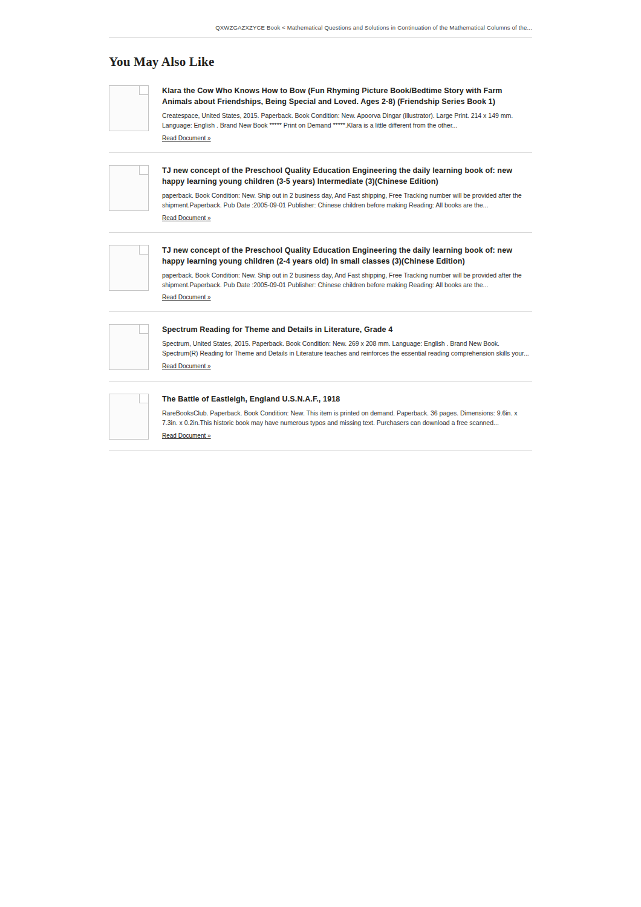QXWZGAZXZYCE Book < Mathematical Questions and Solutions in Continuation of the Mathematical Columns of the...
You May Also Like
Klara the Cow Who Knows How to Bow (Fun Rhyming Picture Book/Bedtime Story with Farm Animals about Friendships, Being Special and Loved. Ages 2-8) (Friendship Series Book 1)
Createspace, United States, 2015. Paperback. Book Condition: New. Apoorva Dingar (illustrator). Large Print. 214 x 149 mm. Language: English . Brand New Book ***** Print on Demand *****.Klara is a little different from the other...
Read Document »
TJ new concept of the Preschool Quality Education Engineering the daily learning book of: new happy learning young children (3-5 years) Intermediate (3)(Chinese Edition)
paperback. Book Condition: New. Ship out in 2 business day, And Fast shipping, Free Tracking number will be provided after the shipment.Paperback. Pub Date :2005-09-01 Publisher: Chinese children before making Reading: All books are the...
Read Document »
TJ new concept of the Preschool Quality Education Engineering the daily learning book of: new happy learning young children (2-4 years old) in small classes (3)(Chinese Edition)
paperback. Book Condition: New. Ship out in 2 business day, And Fast shipping, Free Tracking number will be provided after the shipment.Paperback. Pub Date :2005-09-01 Publisher: Chinese children before making Reading: All books are the...
Read Document »
Spectrum Reading for Theme and Details in Literature, Grade 4
Spectrum, United States, 2015. Paperback. Book Condition: New. 269 x 208 mm. Language: English . Brand New Book. Spectrum(R) Reading for Theme and Details in Literature teaches and reinforces the essential reading comprehension skills your...
Read Document »
The Battle of Eastleigh, England U.S.N.A.F., 1918
RareBooksClub. Paperback. Book Condition: New. This item is printed on demand. Paperback. 36 pages. Dimensions: 9.6in. x 7.3in. x 0.2in.This historic book may have numerous typos and missing text. Purchasers can download a free scanned...
Read Document »